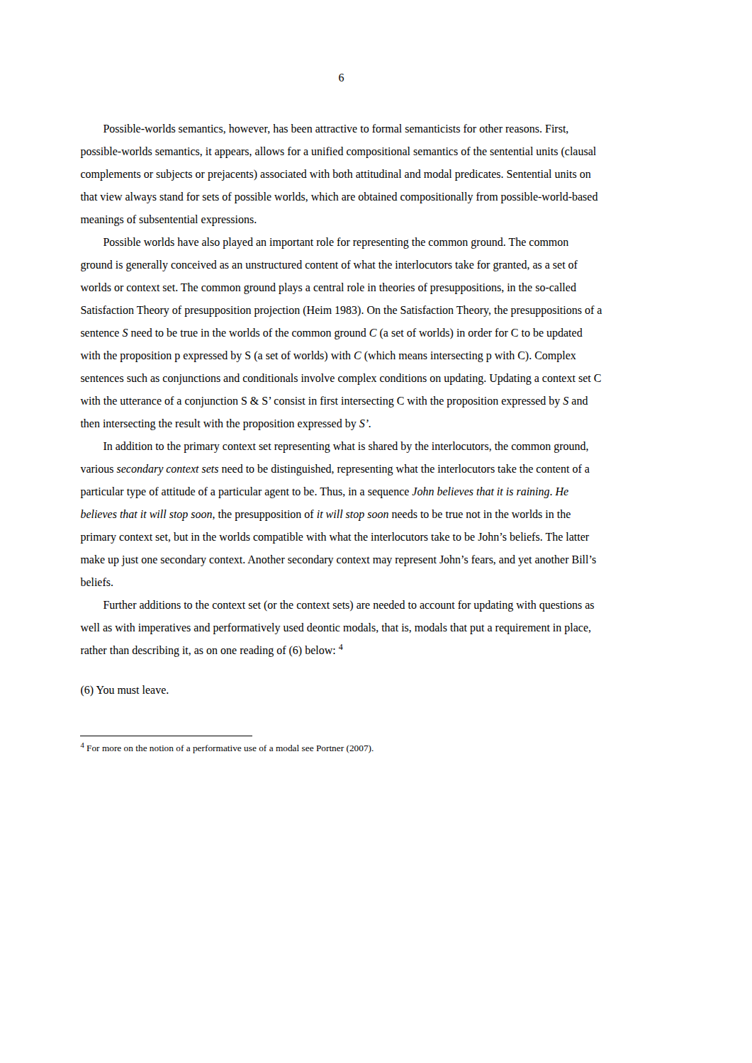6
Possible-worlds semantics, however, has been attractive to formal semanticists for other reasons. First, possible-worlds semantics, it appears, allows for a unified compositional semantics of the sentential units (clausal complements or subjects or prejacents) associated with both attitudinal and modal predicates. Sentential units on that view always stand for sets of possible worlds, which are obtained compositionally from possible-world-based meanings of subsentential expressions.
Possible worlds have also played an important role for representing the common ground. The common ground is generally conceived as an unstructured content of what the interlocutors take for granted, as a set of worlds or context set. The common ground plays a central role in theories of presuppositions, in the so-called Satisfaction Theory of presupposition projection (Heim 1983). On the Satisfaction Theory, the presuppositions of a sentence S need to be true in the worlds of the common ground C (a set of worlds) in order for C to be updated with the proposition p expressed by S (a set of worlds) with C (which means intersecting p with C). Complex sentences such as conjunctions and conditionals involve complex conditions on updating. Updating a context set C with the utterance of a conjunction S & S’ consist in first intersecting C with the proposition expressed by S and then intersecting the result with the proposition expressed by S’.
In addition to the primary context set representing what is shared by the interlocutors, the common ground, various secondary context sets need to be distinguished, representing what the interlocutors take the content of a particular type of attitude of a particular agent to be. Thus, in a sequence John believes that it is raining. He believes that it will stop soon, the presupposition of it will stop soon needs to be true not in the worlds in the primary context set, but in the worlds compatible with what the interlocutors take to be John’s beliefs. The latter make up just one secondary context. Another secondary context may represent John’s fears, and yet another Bill’s beliefs.
Further additions to the context set (or the context sets) are needed to account for updating with questions as well as with imperatives and performatively used deontic modals, that is, modals that put a requirement in place, rather than describing it, as on one reading of (6) below: 4
(6) You must leave.
4 For more on the notion of a performative use of a modal see Portner (2007).